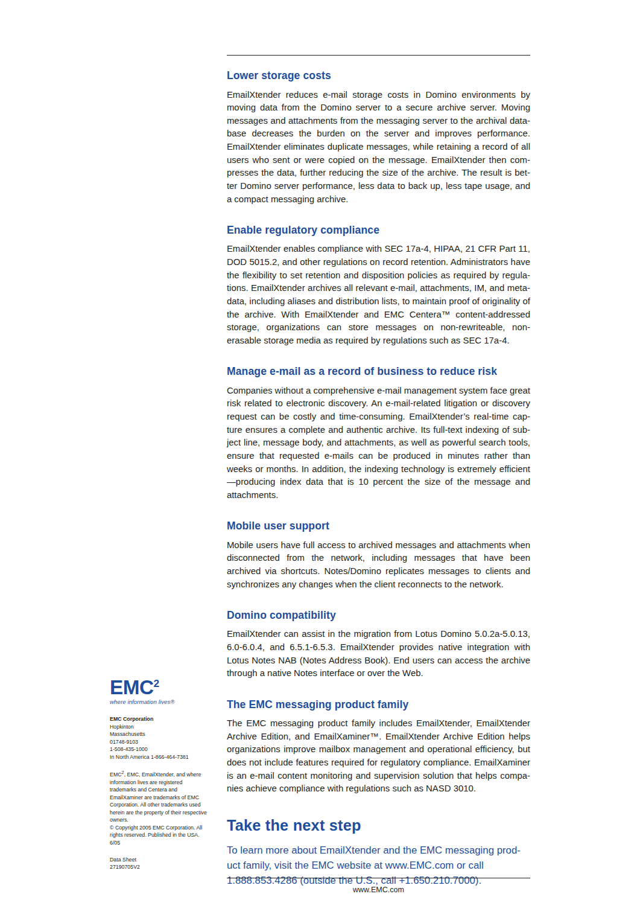Lower storage costs
EmailXtender reduces e-mail storage costs in Domino environments by moving data from the Domino server to a secure archive server. Moving messages and attachments from the messaging server to the archival database decreases the burden on the server and improves performance. EmailXtender eliminates duplicate messages, while retaining a record of all users who sent or were copied on the message. EmailXtender then compresses the data, further reducing the size of the archive. The result is better Domino server performance, less data to back up, less tape usage, and a compact messaging archive.
Enable regulatory compliance
EmailXtender enables compliance with SEC 17a-4, HIPAA, 21 CFR Part 11, DOD 5015.2, and other regulations on record retention. Administrators have the flexibility to set retention and disposition policies as required by regulations. EmailXtender archives all relevant e-mail, attachments, IM, and metadata, including aliases and distribution lists, to maintain proof of originality of the archive. With EmailXtender and EMC Centera™ content-addressed storage, organizations can store messages on non-rewriteable, non-erasable storage media as required by regulations such as SEC 17a-4.
Manage e-mail as a record of business to reduce risk
Companies without a comprehensive e-mail management system face great risk related to electronic discovery. An e-mail-related litigation or discovery request can be costly and time-consuming. EmailXtender’s real-time capture ensures a complete and authentic archive. Its full-text indexing of subject line, message body, and attachments, as well as powerful search tools, ensure that requested e-mails can be produced in minutes rather than weeks or months. In addition, the indexing technology is extremely efficient—producing index data that is 10 percent the size of the message and attachments.
Mobile user support
Mobile users have full access to archived messages and attachments when disconnected from the network, including messages that have been archived via shortcuts. Notes/Domino replicates messages to clients and synchronizes any changes when the client reconnects to the network.
Domino compatibility
EmailXtender can assist in the migration from Lotus Domino 5.0.2a-5.0.13, 6.0-6.0.4, and 6.5.1-6.5.3. EmailXtender provides native integration with Lotus Notes NAB (Notes Address Book). End users can access the archive through a native Notes interface or over the Web.
The EMC messaging product family
The EMC messaging product family includes EmailXtender, EmailXtender Archive Edition, and EmailXaminer™. EmailXtender Archive Edition helps organizations improve mailbox management and operational efficiency, but does not include features required for regulatory compliance. EmailXaminer is an e-mail content monitoring and supervision solution that helps companies achieve compliance with regulations such as NASD 3010.
Take the next step
To learn more about EmailXtender and the EMC messaging product family, visit the EMC website at www.EMC.com or call 1.888.853.4286 (outside the U.S., call +1.650.210.7000).
EMC2
where information lives®
EMC Corporation
Hopkinton
Massachusetts
01748-9103
1-508-435-1000
In North America 1-866-464-7381
EMC2, EMC, EmailXtender, and where information lives are registered trademarks and Centera and EmailXaminer are trademarks of EMC Corporation. All other trademarks used herein are the property of their respective owners.
© Copyright 2005 EMC Corporation. All rights reserved. Published in the USA. 6/05
Data Sheet
27190705V2
www.EMC.com